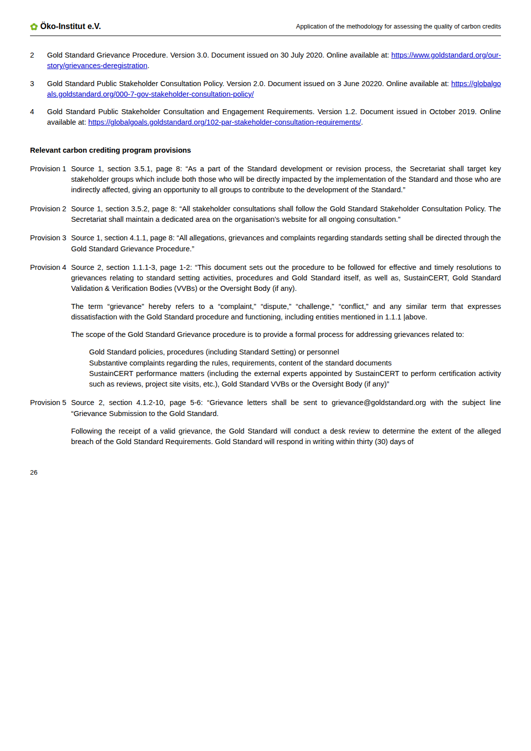✿ Öko-Institut e.V.
Application of the methodology for assessing the quality of carbon credits
2
Gold Standard Grievance Procedure. Version 3.0. Document issued on 30 July 2020. Online available at: https://www.goldstandard.org/our-story/grievances-deregistration.
3
Gold Standard Public Stakeholder Consultation Policy. Version 2.0. Document issued on 3 June 20220. Online available at: https://globalgoals.goldstandard.org/000-7-gov-stakeholder-consultation-policy/
4
Gold Standard Public Stakeholder Consultation and Engagement Requirements. Version 1.2. Document issued in October 2019. Online available at: https://globalgoals.goldstandard.org/102-par-stakeholder-consultation-requirements/.
Relevant carbon crediting program provisions
Provision 1
Source 1, section 3.5.1, page 8: “As a part of the Standard development or revision process, the Secretariat shall target key stakeholder groups which include both those who will be directly impacted by the implementation of the Standard and those who are indirectly affected, giving an opportunity to all groups to contribute to the development of the Standard.”
Provision 2
Source 1, section 3.5.2, page 8: “All stakeholder consultations shall follow the Gold Standard Stakeholder Consultation Policy. The Secretariat shall maintain a dedicated area on the organisation’s website for all ongoing consultation.”
Provision 3
Source 1, section 4.1.1, page 8: “All allegations, grievances and complaints regarding standards setting shall be directed through the Gold Standard Grievance Procedure.”
Provision 4
Source 2, section 1.1.1-3, page 1-2: “This document sets out the procedure to be followed for effective and timely resolutions to grievances relating to standard setting activities, procedures and Gold Standard itself, as well as, SustainCERT, Gold Standard Validation & Verification Bodies (VVBs) or the Oversight Body (if any).
The term “grievance” hereby refers to a “complaint,” “dispute,” “challenge,” “conflict,” and any similar term that expresses dissatisfaction with the Gold Standard procedure and functioning, including entities mentioned in 1.1.1 |above.
The scope of the Gold Standard Grievance procedure is to provide a formal process for addressing grievances related to:
Gold Standard policies, procedures (including Standard Setting) or personnel
Substantive complaints regarding the rules, requirements, content of the standard documents
SustainCERT performance matters (including the external experts appointed by SustainCERT to perform certification activity such as reviews, project site visits, etc.), Gold Standard VVBs or the Oversight Body (if any)”
Provision 5
Source 2, section 4.1.2-10, page 5-6: “Grievance letters shall be sent to grievance@goldstandard.org with the subject line “Grievance Submission to the Gold Standard.
Following the receipt of a valid grievance, the Gold Standard will conduct a desk review to determine the extent of the alleged breach of the Gold Standard Requirements. Gold Standard will respond in writing within thirty (30) days of
26